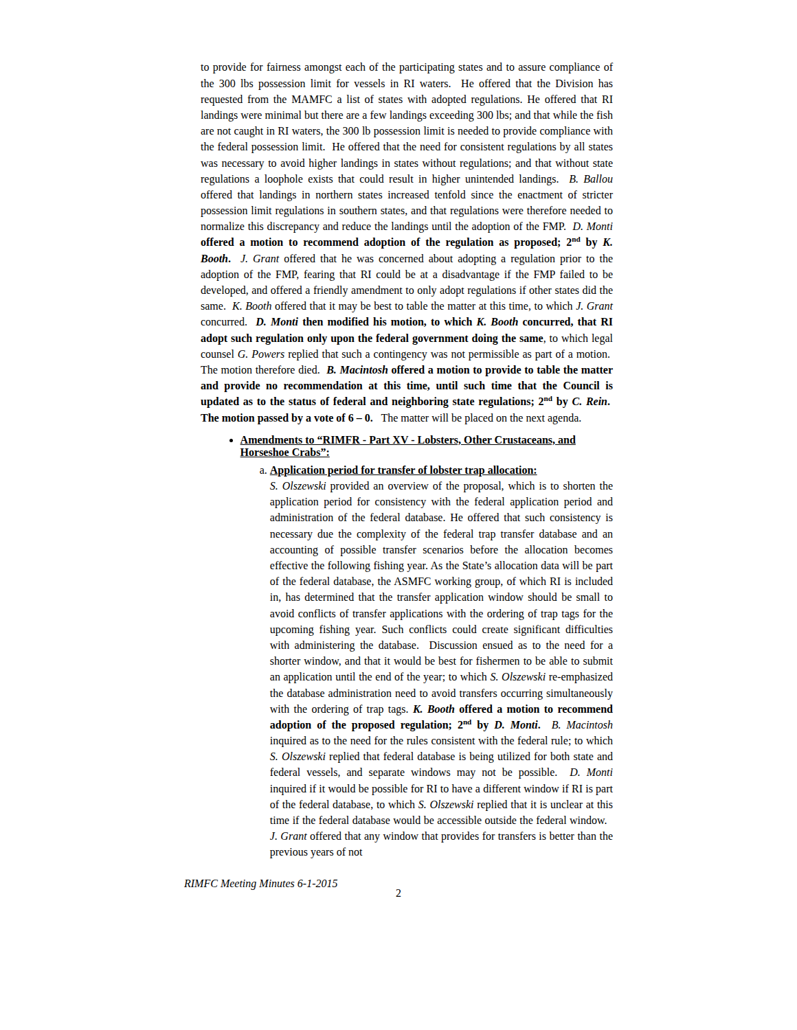to provide for fairness amongst each of the participating states and to assure compliance of the 300 lbs possession limit for vessels in RI waters. He offered that the Division has requested from the MAMFC a list of states with adopted regulations. He offered that RI landings were minimal but there are a few landings exceeding 300 lbs; and that while the fish are not caught in RI waters, the 300 lb possession limit is needed to provide compliance with the federal possession limit. He offered that the need for consistent regulations by all states was necessary to avoid higher landings in states without regulations; and that without state regulations a loophole exists that could result in higher unintended landings. B. Ballou offered that landings in northern states increased tenfold since the enactment of stricter possession limit regulations in southern states, and that regulations were therefore needed to normalize this discrepancy and reduce the landings until the adoption of the FMP. D. Monti offered a motion to recommend adoption of the regulation as proposed; 2nd by K. Booth. J. Grant offered that he was concerned about adopting a regulation prior to the adoption of the FMP, fearing that RI could be at a disadvantage if the FMP failed to be developed, and offered a friendly amendment to only adopt regulations if other states did the same. K. Booth offered that it may be best to table the matter at this time, to which J. Grant concurred. D. Monti then modified his motion, to which K. Booth concurred, that RI adopt such regulation only upon the federal government doing the same, to which legal counsel G. Powers replied that such a contingency was not permissible as part of a motion. The motion therefore died. B. Macintosh offered a motion to provide to table the matter and provide no recommendation at this time, until such time that the Council is updated as to the status of federal and neighboring state regulations; 2nd by C. Rein. The motion passed by a vote of 6 – 0. The matter will be placed on the next agenda.
Amendments to “RIMFR - Part XV - Lobsters, Other Crustaceans, and Horseshoe Crabs”:
Application period for transfer of lobster trap allocation:
S. Olszewski provided an overview of the proposal, which is to shorten the application period for consistency with the federal application period and administration of the federal database. He offered that such consistency is necessary due the complexity of the federal trap transfer database and an accounting of possible transfer scenarios before the allocation becomes effective the following fishing year. As the State’s allocation data will be part of the federal database, the ASMFC working group, of which RI is included in, has determined that the transfer application window should be small to avoid conflicts of transfer applications with the ordering of trap tags for the upcoming fishing year. Such conflicts could create significant difficulties with administering the database. Discussion ensued as to the need for a shorter window, and that it would be best for fishermen to be able to submit an application until the end of the year; to which S. Olszewski re-emphasized the database administration need to avoid transfers occurring simultaneously with the ordering of trap tags. K. Booth offered a motion to recommend adoption of the proposed regulation; 2nd by D. Monti. B. Macintosh inquired as to the need for the rules consistent with the federal rule; to which S. Olszewski replied that federal database is being utilized for both state and federal vessels, and separate windows may not be possible. D. Monti inquired if it would be possible for RI to have a different window if RI is part of the federal database, to which S. Olszewski replied that it is unclear at this time if the federal database would be accessible outside the federal window. J. Grant offered that any window that provides for transfers is better than the previous years of not
RIMFC Meeting Minutes 6-1-2015
2